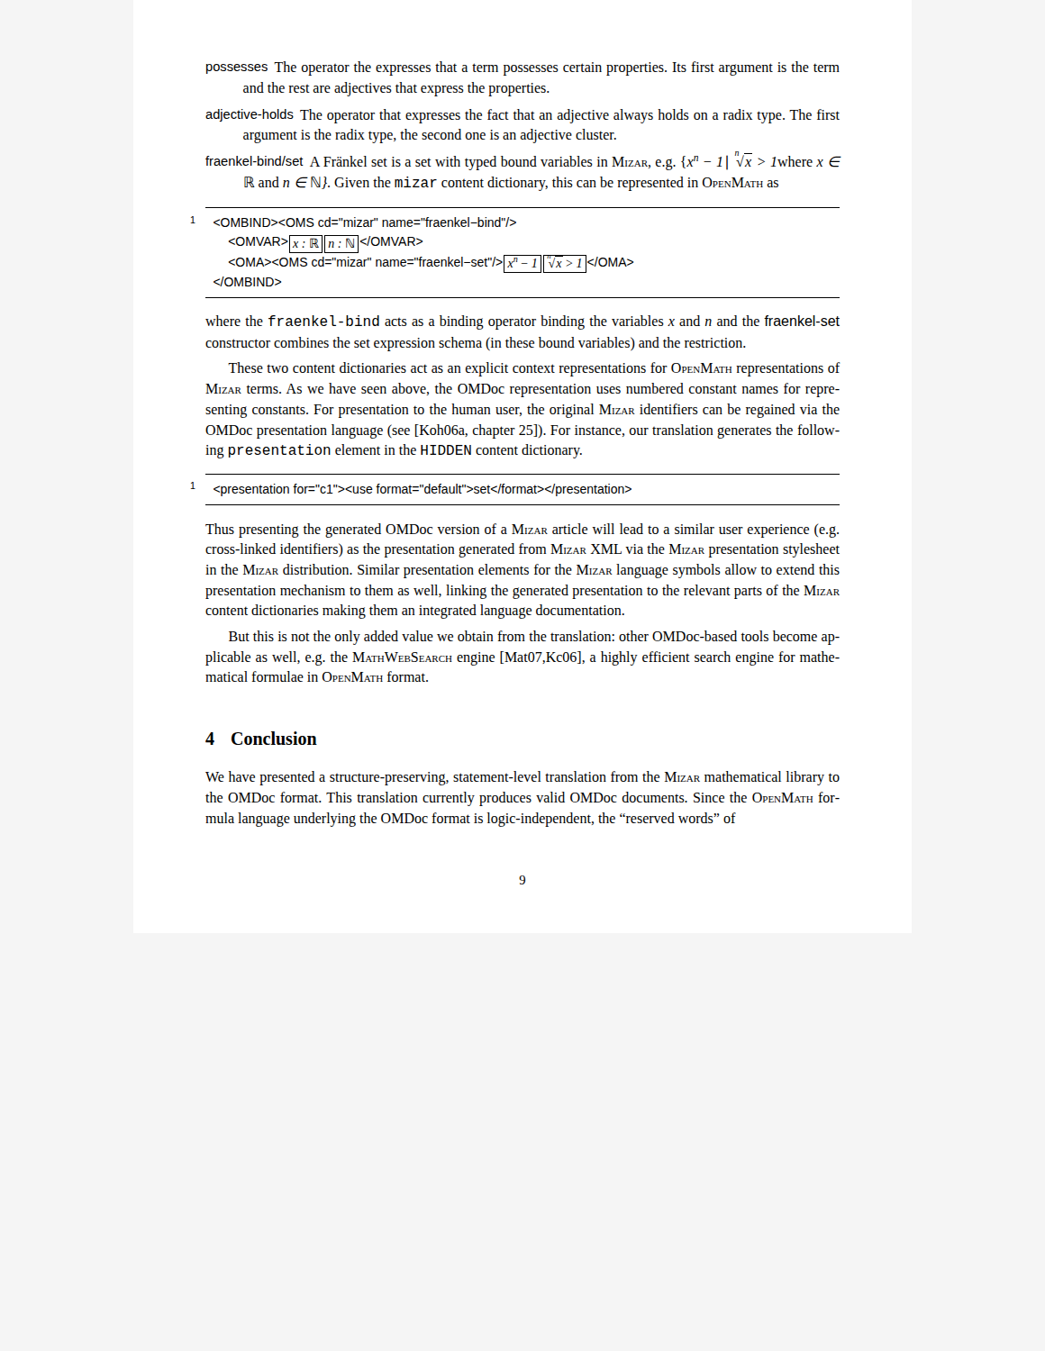possesses
The operator the expresses that a term possesses certain properties. Its first argument is the term and the rest are adjectives that express the properties.
adjective-holds
The operator that expresses the fact that an adjective always holds on a radix type. The first argument is the radix type, the second one is an adjective cluster.
fraenkel-bind/set
A Fränkel set is a set with typed bound variables in Mizar, e.g. {xn − 1∣ n√x > 1where x ∈ ℝ and n ∈ ℕ}. Given the mizar content dictionary, this can be represented in OpenMath as
1
<OMBIND><OMS cd="mizar" name="fraenkel−bind"/> <OMVAR>x : ℝ n : ℕ</OMVAR> <OMA><OMS cd="mizar" name="fraenkel−set"/>xn − 1 n√x > 1</OMA> </OMBIND>
where the fraenkel-bind acts as a binding operator binding the variables x and n and the fraenkel-set constructor combines the set expression schema (in these bound variables) and the restriction.
These two content dictionaries act as an explicit context representations for OpenMath representations of Mizar terms. As we have seen above, the OMDoc representation uses numbered constant names for representing constants. For presentation to the human user, the original Mizar identifiers can be regained via the OMDoc presentation language (see [Koh06a, chapter 25]). For instance, our translation generates the following presentation element in the HIDDEN content dictionary.
1
<presentation for="c1"><use format="default">set</format></presentation>
Thus presenting the generated OMDoc version of a Mizar article will lead to a similar user experience (e.g. cross-linked identifiers) as the presentation generated from Mizar XML via the Mizar presentation stylesheet in the Mizar distribution. Similar presentation elements for the Mizar language symbols allow to extend this presentation mechanism to them as well, linking the generated presentation to the relevant parts of the Mizar content dictionaries making them an integrated language documentation.
But this is not the only added value we obtain from the translation: other OMDoc-based tools become applicable as well, e.g. the MathWebSearch engine [Mat07,Kc06], a highly efficient search engine for mathematical formulae in OpenMath format.
4 Conclusion
We have presented a structure-preserving, statement-level translation from the Mizar mathematical library to the OMDoc format. This translation currently produces valid OMDoc documents. Since the OpenMath formula language underlying the OMDoc format is logic-independent, the “reserved words” of
9